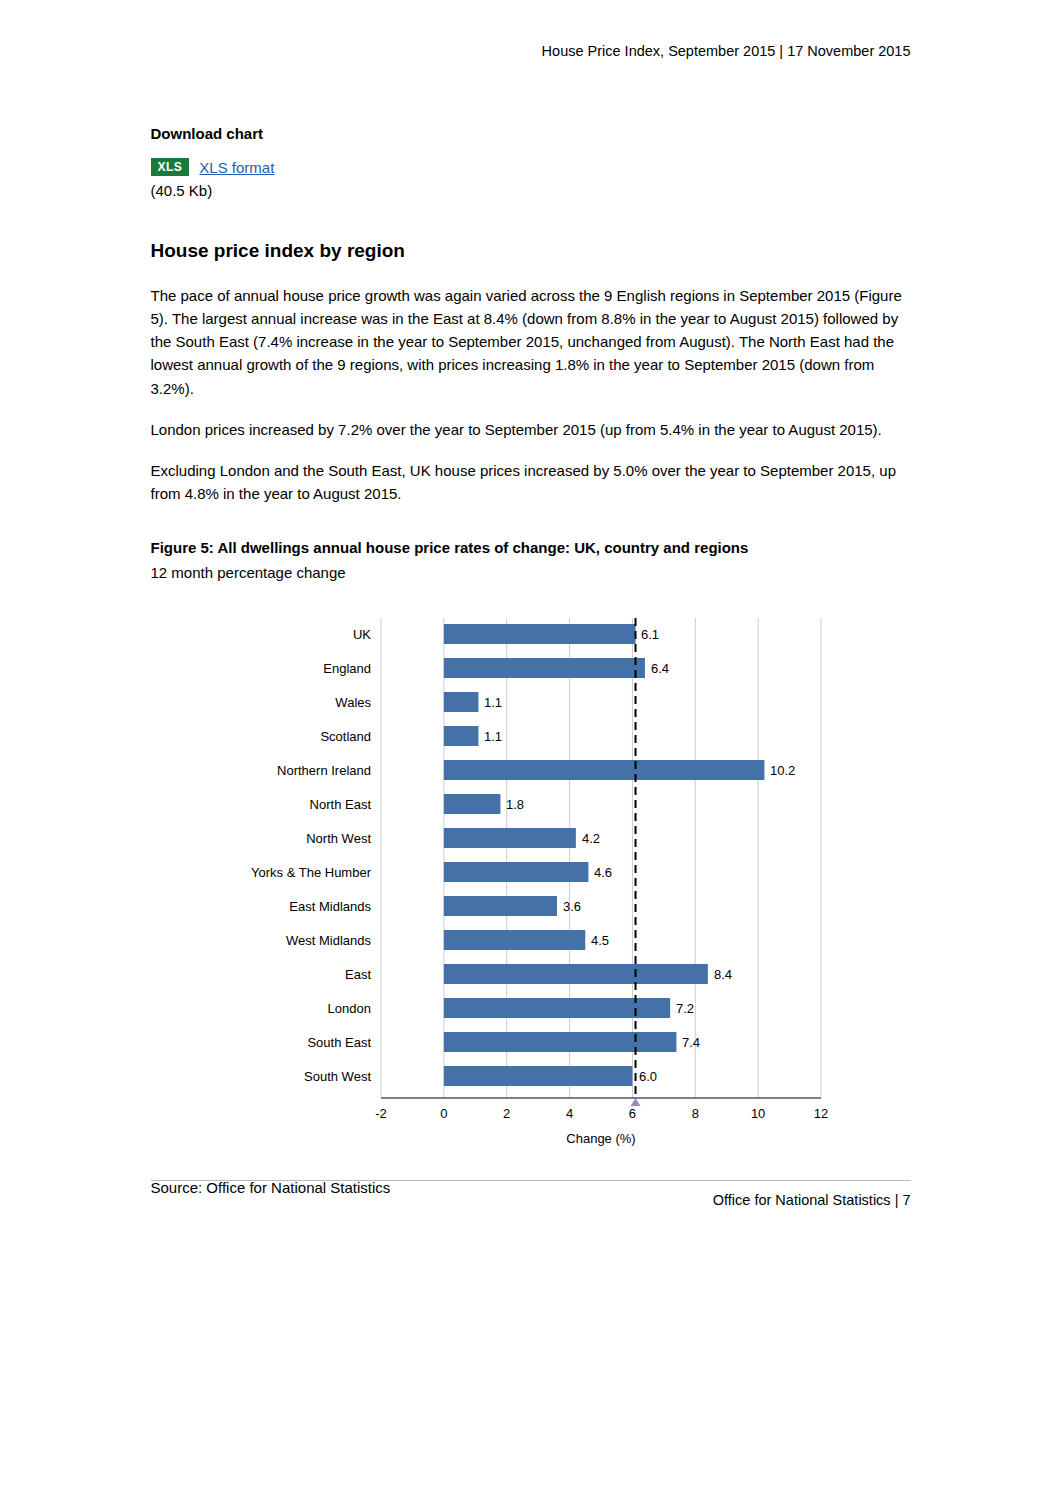House Price Index, September 2015 | 17 November 2015
Download chart
XLS XLS format
(40.5 Kb)
House price index by region
The pace of annual house price growth was again varied across the 9 English regions in September 2015 (Figure 5). The largest annual increase was in the East at 8.4% (down from 8.8% in the year to August 2015) followed by the South East (7.4% increase in the year to September 2015, unchanged from August). The North East had the lowest annual growth of the 9 regions, with prices increasing 1.8% in the year to September 2015 (down from 3.2%).
London prices increased by 7.2% over the year to September 2015 (up from 5.4% in the year to August 2015).
Excluding London and the South East, UK house prices increased by 5.0% over the year to September 2015, up from 4.8% in the year to August 2015.
Figure 5: All dwellings annual house price rates of change: UK, country and regions
12 month percentage change
6.1 6.4 1.1 1.1 10.2 1.8 4.2 4.6 3.6 4.5 8.4 7.2 7.4 6.0 UK England Wales Scotland Northern Ireland North East North West Yorks & The Humber East Midlands West Midlands East London South East South West -2 0 2 4 6 8 10 12 Change (%)
Source: Office for National Statistics
Office for National Statistics | 7